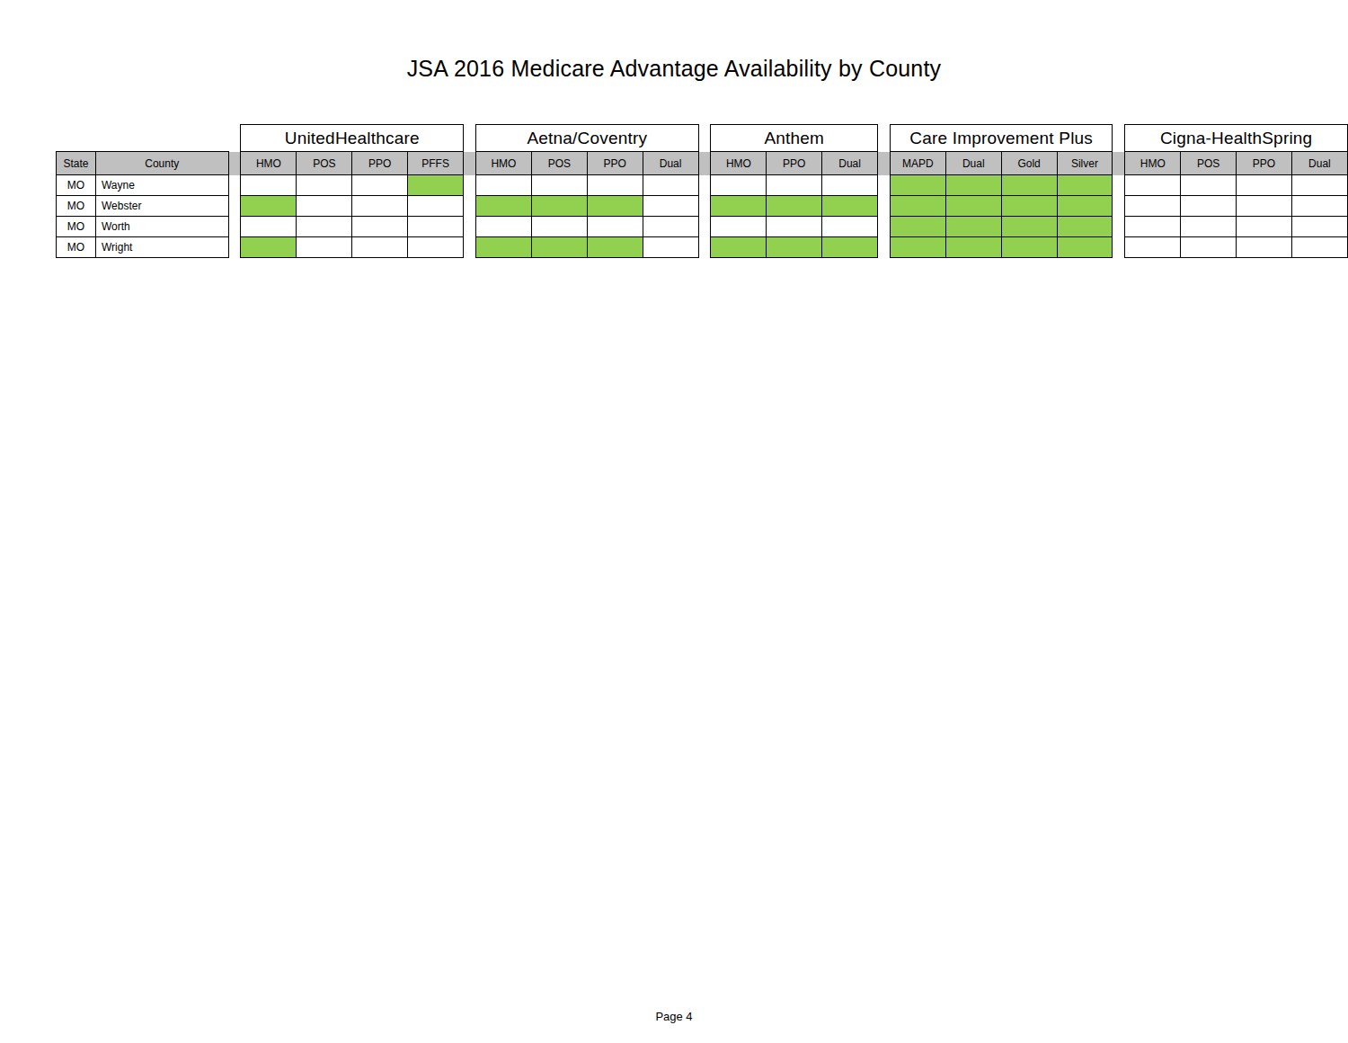JSA 2016 Medicare Advantage Availability by County
| | | | UnitedHealthcare | | Aetna/Coventry | | Anthem | | Care Improvement Plus | | Cigna-HealthSpring |
| --- | --- | --- | --- | --- | --- | --- | --- | --- | --- | --- | --- |
| State | County | | HMO | POS | PPO | PFFS | | HMO | POS | PPO | Dual | | HMO | PPO | Dual | | MAPD | Dual | Gold | Silver | | HMO | POS | PPO | Dual |
| MO | Wayne | | | | | | | | | | | | | | | | | | | | | | | | |
| MO | Webster | | | | | | | | | | | | | | | | | | | | | | | | |
| MO | Worth | | | | | | | | | | | | | | | | | | | | | | | | |
| MO | Wright | | | | | | | | | | | | | | | | | | | | | | | | |
Page 4